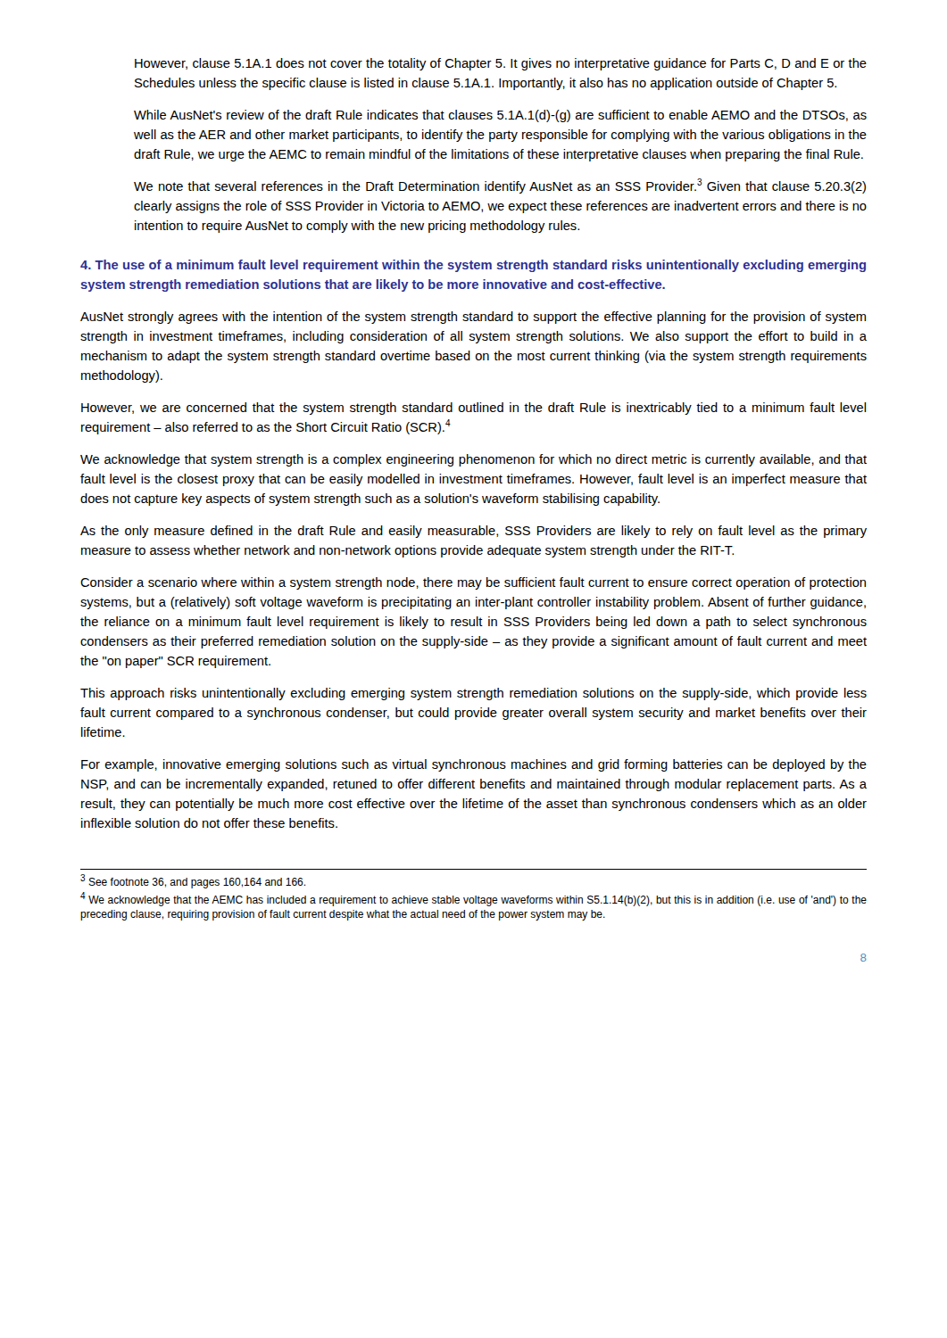However, clause 5.1A.1 does not cover the totality of Chapter 5. It gives no interpretative guidance for Parts C, D and E or the Schedules unless the specific clause is listed in clause 5.1A.1. Importantly, it also has no application outside of Chapter 5.
While AusNet's review of the draft Rule indicates that clauses 5.1A.1(d)-(g) are sufficient to enable AEMO and the DTSOs, as well as the AER and other market participants, to identify the party responsible for complying with the various obligations in the draft Rule, we urge the AEMC to remain mindful of the limitations of these interpretative clauses when preparing the final Rule.
We note that several references in the Draft Determination identify AusNet as an SSS Provider.3 Given that clause 5.20.3(2) clearly assigns the role of SSS Provider in Victoria to AEMO, we expect these references are inadvertent errors and there is no intention to require AusNet to comply with the new pricing methodology rules.
4. The use of a minimum fault level requirement within the system strength standard risks unintentionally excluding emerging system strength remediation solutions that are likely to be more innovative and cost-effective.
AusNet strongly agrees with the intention of the system strength standard to support the effective planning for the provision of system strength in investment timeframes, including consideration of all system strength solutions. We also support the effort to build in a mechanism to adapt the system strength standard overtime based on the most current thinking (via the system strength requirements methodology).
However, we are concerned that the system strength standard outlined in the draft Rule is inextricably tied to a minimum fault level requirement – also referred to as the Short Circuit Ratio (SCR).4
We acknowledge that system strength is a complex engineering phenomenon for which no direct metric is currently available, and that fault level is the closest proxy that can be easily modelled in investment timeframes. However, fault level is an imperfect measure that does not capture key aspects of system strength such as a solution's waveform stabilising capability.
As the only measure defined in the draft Rule and easily measurable, SSS Providers are likely to rely on fault level as the primary measure to assess whether network and non-network options provide adequate system strength under the RIT-T.
Consider a scenario where within a system strength node, there may be sufficient fault current to ensure correct operation of protection systems, but a (relatively) soft voltage waveform is precipitating an inter-plant controller instability problem. Absent of further guidance, the reliance on a minimum fault level requirement is likely to result in SSS Providers being led down a path to select synchronous condensers as their preferred remediation solution on the supply-side – as they provide a significant amount of fault current and meet the "on paper" SCR requirement.
This approach risks unintentionally excluding emerging system strength remediation solutions on the supply-side, which provide less fault current compared to a synchronous condenser, but could provide greater overall system security and market benefits over their lifetime.
For example, innovative emerging solutions such as virtual synchronous machines and grid forming batteries can be deployed by the NSP, and can be incrementally expanded, retuned to offer different benefits and maintained through modular replacement parts. As a result, they can potentially be much more cost effective over the lifetime of the asset than synchronous condensers which as an older inflexible solution do not offer these benefits.
3 See footnote 36, and pages 160,164 and 166.
4 We acknowledge that the AEMC has included a requirement to achieve stable voltage waveforms within S5.1.14(b)(2), but this is in addition (i.e. use of 'and') to the preceding clause, requiring provision of fault current despite what the actual need of the power system may be.
8